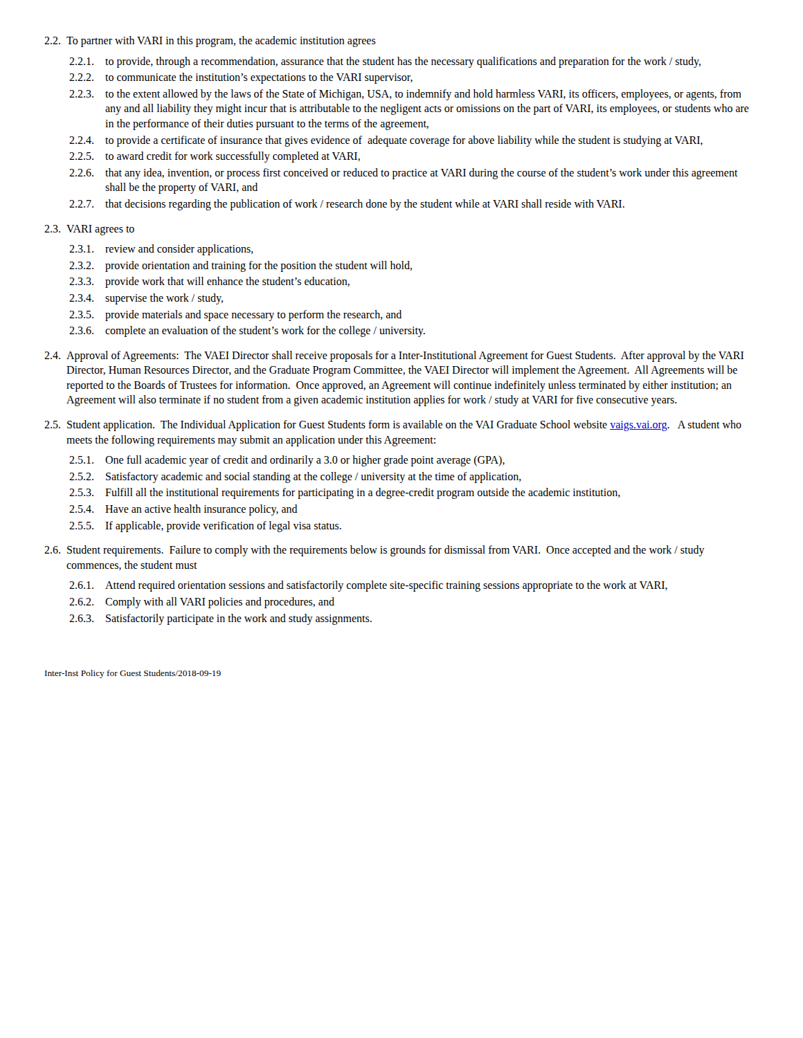2.2. To partner with VARI in this program, the academic institution agrees
2.2.1. to provide, through a recommendation, assurance that the student has the necessary qualifications and preparation for the work / study,
2.2.2. to communicate the institution’s expectations to the VARI supervisor,
2.2.3. to the extent allowed by the laws of the State of Michigan, USA, to indemnify and hold harmless VARI, its officers, employees, or agents, from any and all liability they might incur that is attributable to the negligent acts or omissions on the part of VARI, its employees, or students who are in the performance of their duties pursuant to the terms of the agreement,
2.2.4. to provide a certificate of insurance that gives evidence of adequate coverage for above liability while the student is studying at VARI,
2.2.5. to award credit for work successfully completed at VARI,
2.2.6. that any idea, invention, or process first conceived or reduced to practice at VARI during the course of the student’s work under this agreement shall be the property of VARI, and
2.2.7. that decisions regarding the publication of work / research done by the student while at VARI shall reside with VARI.
2.3. VARI agrees to
2.3.1. review and consider applications,
2.3.2. provide orientation and training for the position the student will hold,
2.3.3. provide work that will enhance the student’s education,
2.3.4. supervise the work / study,
2.3.5. provide materials and space necessary to perform the research, and
2.3.6. complete an evaluation of the student’s work for the college / university.
2.4. Approval of Agreements: The VAEI Director shall receive proposals for a Inter-Institutional Agreement for Guest Students. After approval by the VARI Director, Human Resources Director, and the Graduate Program Committee, the VAEI Director will implement the Agreement. All Agreements will be reported to the Boards of Trustees for information. Once approved, an Agreement will continue indefinitely unless terminated by either institution; an Agreement will also terminate if no student from a given academic institution applies for work / study at VARI for five consecutive years.
2.5. Student application. The Individual Application for Guest Students form is available on the VAI Graduate School website vaigs.vai.org. A student who meets the following requirements may submit an application under this Agreement:
2.5.1. One full academic year of credit and ordinarily a 3.0 or higher grade point average (GPA),
2.5.2. Satisfactory academic and social standing at the college / university at the time of application,
2.5.3. Fulfill all the institutional requirements for participating in a degree-credit program outside the academic institution,
2.5.4. Have an active health insurance policy, and
2.5.5. If applicable, provide verification of legal visa status.
2.6. Student requirements. Failure to comply with the requirements below is grounds for dismissal from VARI. Once accepted and the work / study commences, the student must
2.6.1. Attend required orientation sessions and satisfactorily complete site-specific training sessions appropriate to the work at VARI,
2.6.2. Comply with all VARI policies and procedures, and
2.6.3. Satisfactorily participate in the work and study assignments.
Inter-Inst Policy for Guest Students/2018-09-19